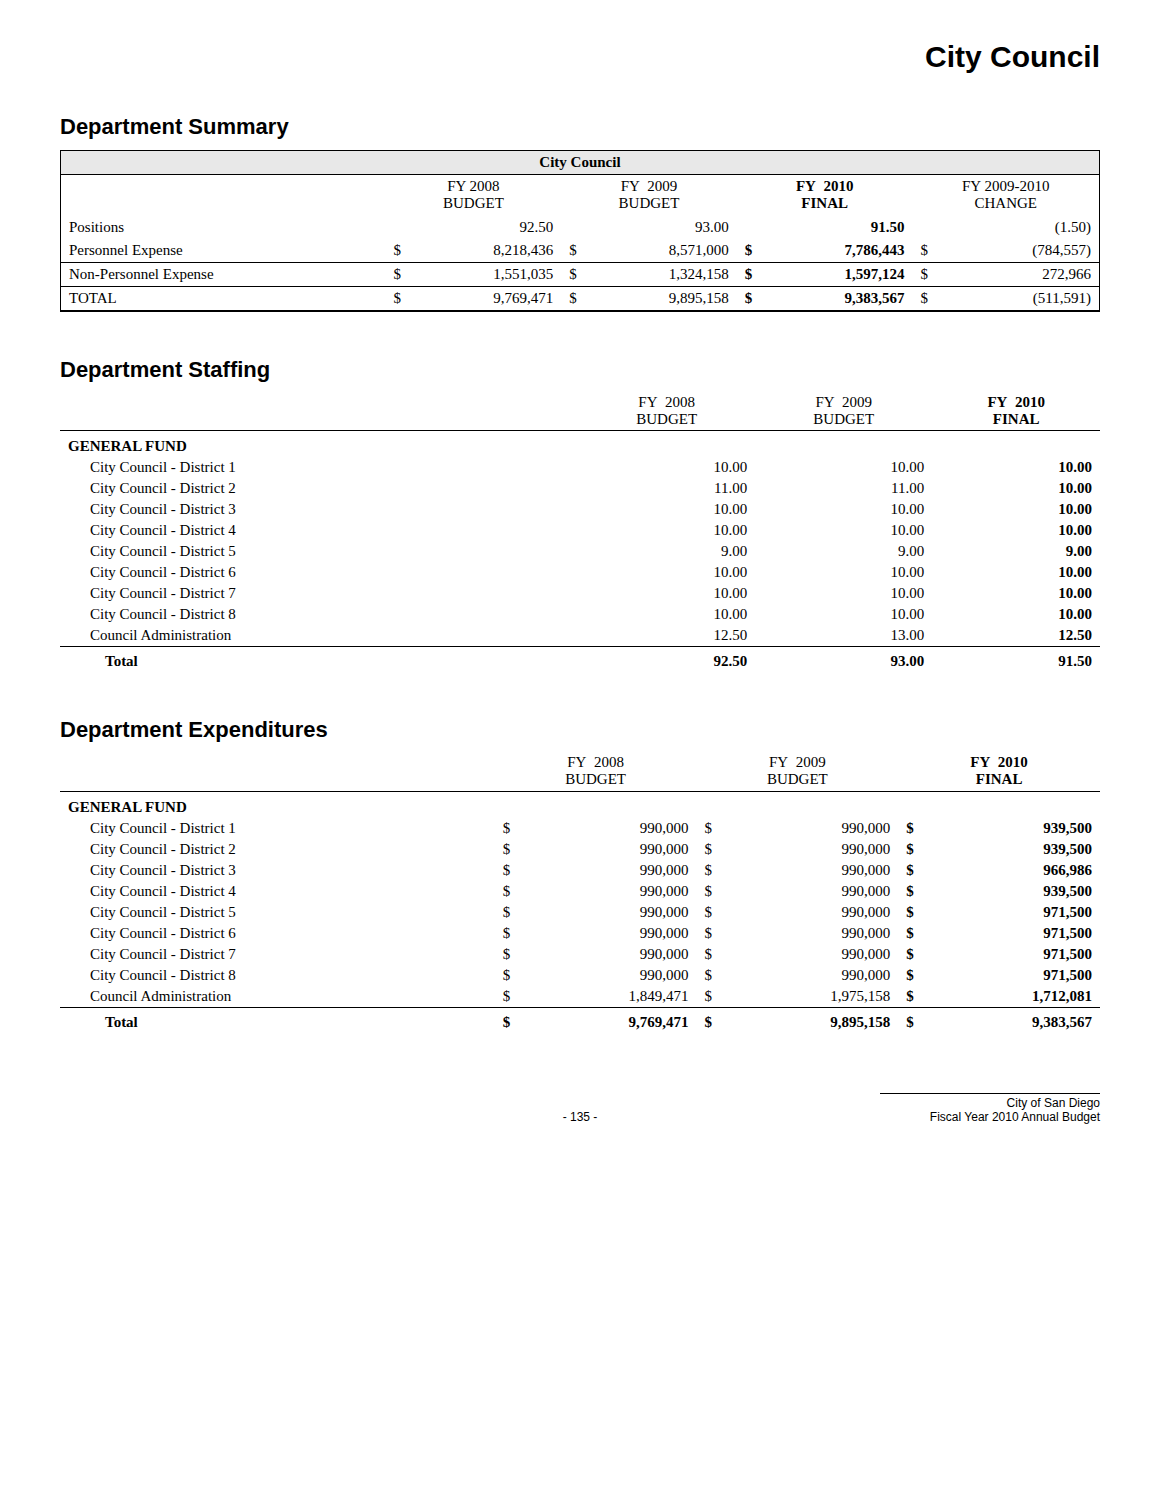City Council
Department Summary
| City Council |
| | FY 2008 BUDGET | FY 2009 BUDGET | FY 2010 FINAL | FY 2009-2010 CHANGE |
| Positions | | 92.50 | | 93.00 | | 91.50 | | (1.50) |
| Personnel Expense | $ | 8,218,436 | $ | 8,571,000 | $ | 7,786,443 | $ | (784,557) |
| Non-Personnel Expense | $ | 1,551,035 | $ | 1,324,158 | $ | 1,597,124 | $ | 272,966 |
| TOTAL | $ | 9,769,471 | $ | 9,895,158 | $ | 9,383,567 | $ | (511,591) |
Department Staffing
| | FY 2008 BUDGET | FY 2009 BUDGET | FY 2010 FINAL |
| --- | --- | --- | --- |
| GENERAL FUND | | | |
| City Council - District 1 | 10.00 | 10.00 | 10.00 |
| City Council - District 2 | 11.00 | 11.00 | 10.00 |
| City Council - District 3 | 10.00 | 10.00 | 10.00 |
| City Council - District 4 | 10.00 | 10.00 | 10.00 |
| City Council - District 5 | 9.00 | 9.00 | 9.00 |
| City Council - District 6 | 10.00 | 10.00 | 10.00 |
| City Council - District 7 | 10.00 | 10.00 | 10.00 |
| City Council - District 8 | 10.00 | 10.00 | 10.00 |
| Council Administration | 12.50 | 13.00 | 12.50 |
| Total | 92.50 | 93.00 | 91.50 |
Department Expenditures
| | FY 2008 BUDGET | FY 2009 BUDGET | FY 2010 FINAL |
| --- | --- | --- | --- |
| GENERAL FUND | | | | | | |
| City Council - District 1 | $ | 990,000 | $ | 990,000 | $ | 939,500 |
| City Council - District 2 | $ | 990,000 | $ | 990,000 | $ | 939,500 |
| City Council - District 3 | $ | 990,000 | $ | 990,000 | $ | 966,986 |
| City Council - District 4 | $ | 990,000 | $ | 990,000 | $ | 939,500 |
| City Council - District 5 | $ | 990,000 | $ | 990,000 | $ | 971,500 |
| City Council - District 6 | $ | 990,000 | $ | 990,000 | $ | 971,500 |
| City Council - District 7 | $ | 990,000 | $ | 990,000 | $ | 971,500 |
| City Council - District 8 | $ | 990,000 | $ | 990,000 | $ | 971,500 |
| Council Administration | $ | 1,849,471 | $ | 1,975,158 | $ | 1,712,081 |
| Total | $ | 9,769,471 | $ | 9,895,158 | $ | 9,383,567 |
- 135 -
City of San Diego
Fiscal Year 2010 Annual Budget